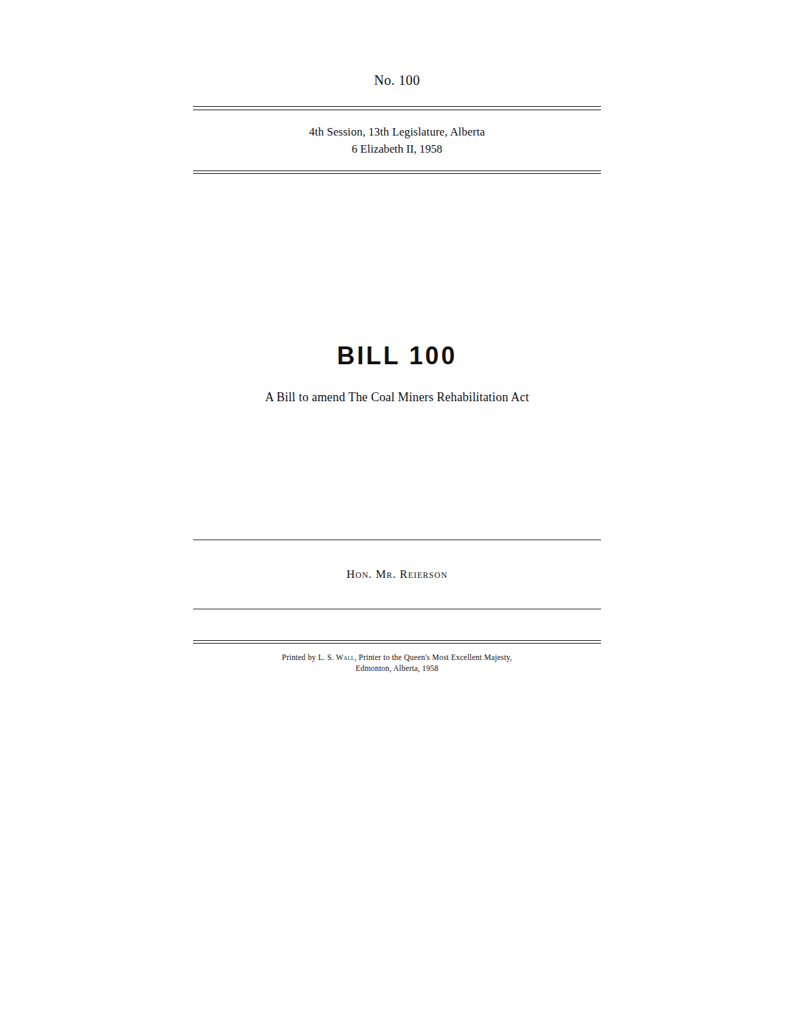No. 100
4th Session, 13th Legislature, Alberta
6 Elizabeth II, 1958
BILL 100
A Bill to amend The Coal Miners Rehabilitation Act
Hon. Mr. Reierson
Printed by L. S. Wall, Printer to the Queen's Most Excellent Majesty,
Edmonton, Alberta, 1958